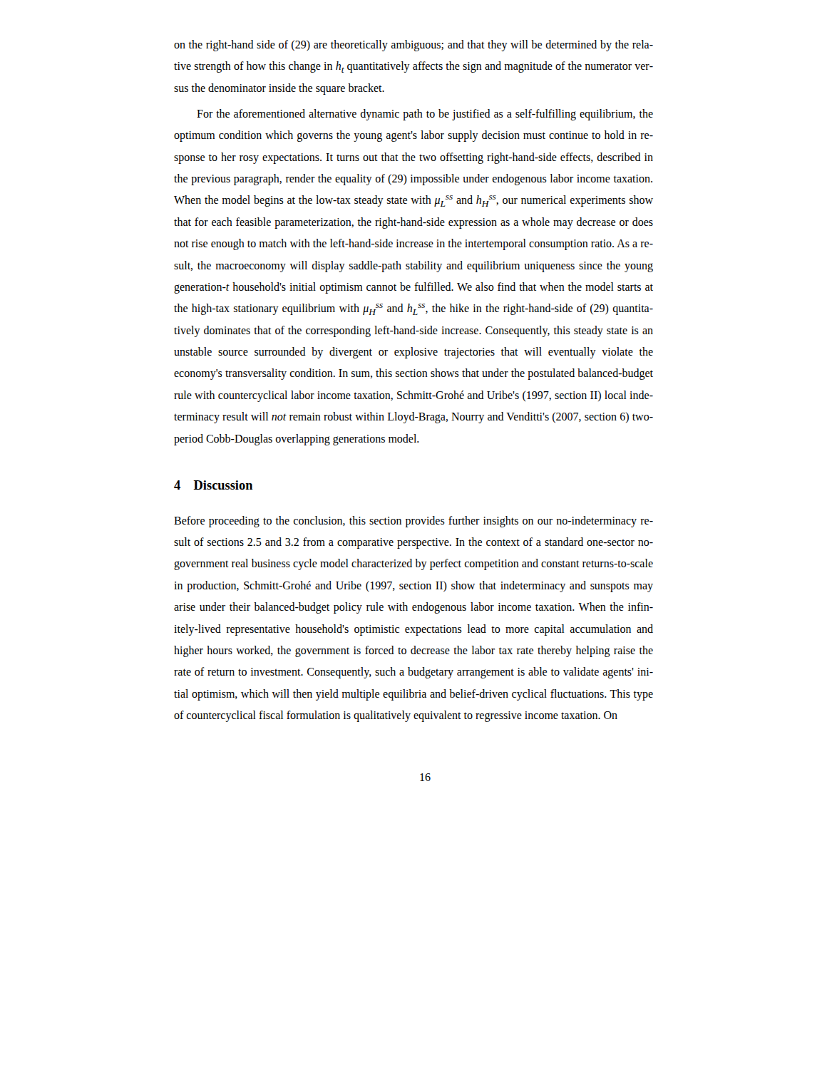on the right-hand side of (29) are theoretically ambiguous; and that they will be determined by the relative strength of how this change in ht quantitatively affects the sign and magnitude of the numerator versus the denominator inside the square bracket.
For the aforementioned alternative dynamic path to be justified as a self-fulfilling equilibrium, the optimum condition which governs the young agent's labor supply decision must continue to hold in response to her rosy expectations. It turns out that the two offsetting right-hand-side effects, described in the previous paragraph, render the equality of (29) impossible under endogenous labor income taxation. When the model begins at the low-tax steady state with μLss and hHss, our numerical experiments show that for each feasible parameterization, the right-hand-side expression as a whole may decrease or does not rise enough to match with the left-hand-side increase in the intertemporal consumption ratio. As a result, the macroeconomy will display saddle-path stability and equilibrium uniqueness since the young generation-t household's initial optimism cannot be fulfilled. We also find that when the model starts at the high-tax stationary equilibrium with μHss and hLss, the hike in the right-hand-side of (29) quantitatively dominates that of the corresponding left-hand-side increase. Consequently, this steady state is an unstable source surrounded by divergent or explosive trajectories that will eventually violate the economy's transversality condition. In sum, this section shows that under the postulated balanced-budget rule with countercyclical labor income taxation, Schmitt-Grohé and Uribe's (1997, section II) local indeterminacy result will not remain robust within Lloyd-Braga, Nourry and Venditti's (2007, section 6) two-period Cobb-Douglas overlapping generations model.
4 Discussion
Before proceeding to the conclusion, this section provides further insights on our no-indeterminacy result of sections 2.5 and 3.2 from a comparative perspective. In the context of a standard one-sector no-government real business cycle model characterized by perfect competition and constant returns-to-scale in production, Schmitt-Grohé and Uribe (1997, section II) show that indeterminacy and sunspots may arise under their balanced-budget policy rule with endogenous labor income taxation. When the infinitely-lived representative household's optimistic expectations lead to more capital accumulation and higher hours worked, the government is forced to decrease the labor tax rate thereby helping raise the rate of return to investment. Consequently, such a budgetary arrangement is able to validate agents' initial optimism, which will then yield multiple equilibria and belief-driven cyclical fluctuations. This type of countercyclical fiscal formulation is qualitatively equivalent to regressive income taxation. On
16